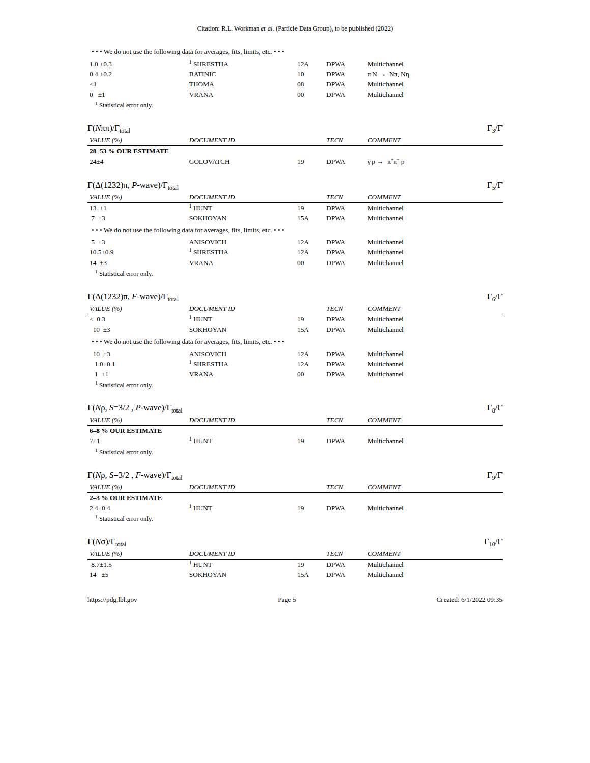Citation: R.L. Workman et al. (Particle Data Group), to be published (2022)
• • • We do not use the following data for averages, fits, limits, etc. • • •
| 1.0 ±0.3 | 1 SHRESTHA | 12A | DPWA | Multichannel |
| 0.4 ±0.2 | BATINIC | 10 | DPWA | π N → Nπ, Nη |
| <1 | THOMA | 08 | DPWA | Multichannel |
| 0 ±1 | VRANA | 00 | DPWA | Multichannel |
1 Statistical error only.
Γ(Nππ)/Γtotal Γ3/Γ
| VALUE (%) | DOCUMENT ID | | TECN | COMMENT |
| 28–53 % OUR ESTIMATE | | | | |
| 24±4 | GOLOVATCH | 19 | DPWA | γ p → π + π − p |
Γ(Δ(1232)π, P-wave)/Γtotal Γ5/Γ
| VALUE (%) | DOCUMENT ID | | TECN | COMMENT |
| 13 ±1 | 1 HUNT | 19 | DPWA | Multichannel |
| 7 ±3 | SOKHOYAN | 15A | DPWA | Multichannel |
• • • We do not use the following data for averages, fits, limits, etc. • • •
| 5 ±3 | ANISOVICH | 12A | DPWA | Multichannel |
| 10.5±0.9 | 1 SHRESTHA | 12A | DPWA | Multichannel |
| 14 ±3 | VRANA | 00 | DPWA | Multichannel |
1 Statistical error only.
Γ(Δ(1232)π, F-wave)/Γtotal Γ6/Γ
| VALUE (%) | DOCUMENT ID | | TECN | COMMENT |
| < 0.3 | 1 HUNT | 19 | DPWA | Multichannel |
| 10 ±3 | SOKHOYAN | 15A | DPWA | Multichannel |
• • • We do not use the following data for averages, fits, limits, etc. • • •
| 10 ±3 | ANISOVICH | 12A | DPWA | Multichannel |
| 1.0±0.1 | 1 SHRESTHA | 12A | DPWA | Multichannel |
| 1 ±1 | VRANA | 00 | DPWA | Multichannel |
1 Statistical error only.
Γ(Nρ, S=3/2 , P-wave)/Γtotal Γ8/Γ
| VALUE (%) | DOCUMENT ID | | TECN | COMMENT |
| 6–8 % OUR ESTIMATE | | | | |
| 7±1 | 1 HUNT | 19 | DPWA | Multichannel |
1 Statistical error only.
Γ(Nρ, S=3/2 , F-wave)/Γtotal Γ9/Γ
| VALUE (%) | DOCUMENT ID | | TECN | COMMENT |
| 2–3 % OUR ESTIMATE | | | | |
| 2.4±0.4 | 1 HUNT | 19 | DPWA | Multichannel |
1 Statistical error only.
Γ(Nσ)/Γtotal Γ10/Γ
| VALUE (%) | DOCUMENT ID | | TECN | COMMENT |
| 8.7±1.5 | 1 HUNT | 19 | DPWA | Multichannel |
| 14 ±5 | SOKHOYAN | 15A | DPWA | Multichannel |
https://pdg.lbl.gov Page 5 Created: 6/1/2022 09:35